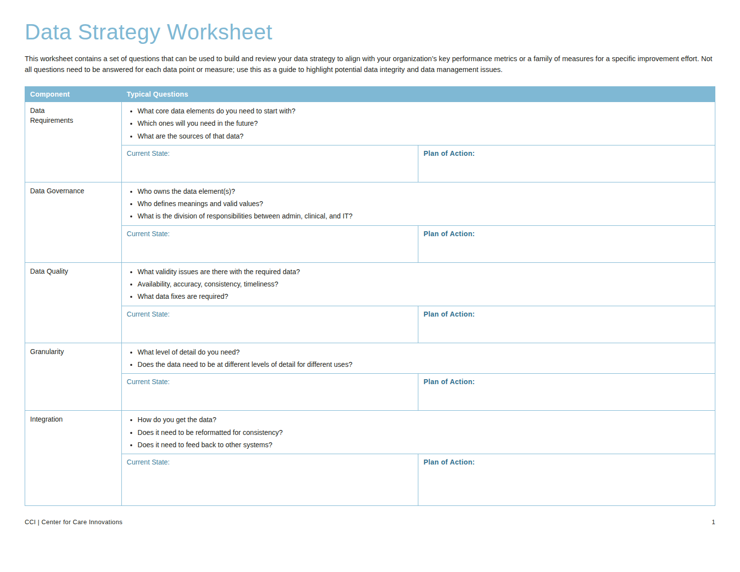Data Strategy Worksheet
This worksheet contains a set of questions that can be used to build and review your data strategy to align with your organization’s key performance metrics or a family of measures for a specific improvement effort. Not all questions need to be answered for each data point or measure; use this as a guide to highlight potential data integrity and data management issues.
| Component | Typical Questions |
| --- | --- |
| Data Requirements | What core data elements do you need to start with? Which ones will you need in the future? What are the sources of that data? |
| Current State: | Plan of Action: |
| Data Governance | Who owns the data element(s)? Who defines meanings and valid values? What is the division of responsibilities between admin, clinical, and IT? |
| Current State: | Plan of Action: |
| Data Quality | What validity issues are there with the required data? Availability, accuracy, consistency, timeliness? What data fixes are required? |
| Current State: | Plan of Action: |
| Granularity | What level of detail do you need? Does the data need to be at different levels of detail for different uses? |
| Current State: | Plan of Action: |
| Integration | How do you get the data? Does it need to be reformatted for consistency? Does it need to feed back to other systems? |
| Current State: | Plan of Action: |
CCI | Center for Care Innovations 1